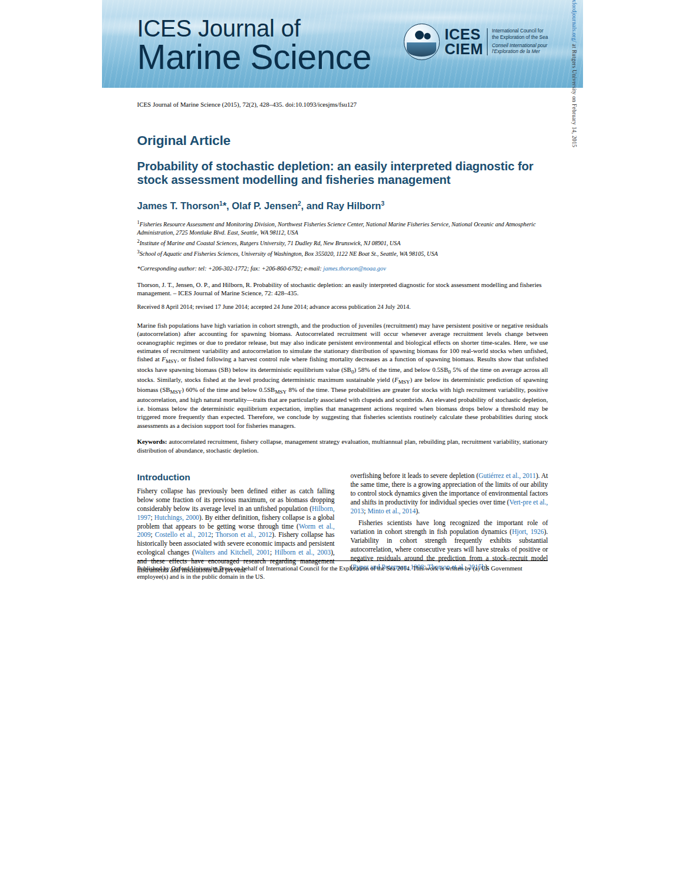ICES Journal of
Marine Science
ICES
CIEM
International Council for
the Exploration of the Sea
Conseil International pour
l'Exploration de la Mer
ICES Journal of Marine Science (2015), 72(2), 428–435. doi:10.1093/icesjms/fsu127
Original Article
Probability of stochastic depletion: an easily interpreted diagnostic for stock assessment modelling and fisheries management
James T. Thorson1*, Olaf P. Jensen2, and Ray Hilborn3
1Fisheries Resource Assessment and Monitoring Division, Northwest Fisheries Science Center, National Marine Fisheries Service, National Oceanic and Atmospheric Administration, 2725 Montlake Blvd. East, Seattle, WA 98112, USA
2Institute of Marine and Coastal Sciences, Rutgers University, 71 Dudley Rd, New Brunswick, NJ 08901, USA
3School of Aquatic and Fisheries Sciences, University of Washington, Box 355020, 1122 NE Boat St., Seattle, WA 98105, USA
*Corresponding author: tel: +206-302-1772; fax: +206-860-6792; e-mail: james.thorson@noaa.gov
Thorson, J. T., Jensen, O. P., and Hilborn, R. Probability of stochastic depletion: an easily interpreted diagnostic for stock assessment modelling and fisheries management. – ICES Journal of Marine Science, 72: 428–435.
Received 8 April 2014; revised 17 June 2014; accepted 24 June 2014; advance access publication 24 July 2014.
Marine fish populations have high variation in cohort strength, and the production of juveniles (recruitment) may have persistent positive or negative residuals (autocorrelation) after accounting for spawning biomass. Autocorrelated recruitment will occur whenever average recruitment levels change between oceanographic regimes or due to predator release, but may also indicate persistent environmental and biological effects on shorter time-scales. Here, we use estimates of recruitment variability and autocorrelation to simulate the stationary distribution of spawning biomass for 100 real-world stocks when unfished, fished at FMSY, or fished following a harvest control rule where fishing mortality decreases as a function of spawning biomass. Results show that unfished stocks have spawning biomass (SB) below its deterministic equilibrium value (SB0) 58% of the time, and below 0.5SB0 5% of the time on average across all stocks. Similarly, stocks fished at the level producing deterministic maximum sustainable yield (FMSY) are below its deterministic prediction of spawning biomass (SBMSY) 60% of the time and below 0.5SBMSY 8% of the time. These probabilities are greater for stocks with high recruitment variability, positive autocorrelation, and high natural mortality—traits that are particularly associated with clupeids and scombrids. An elevated probability of stochastic depletion, i.e. biomass below the deterministic equilibrium expectation, implies that management actions required when biomass drops below a threshold may be triggered more frequently than expected. Therefore, we conclude by suggesting that fisheries scientists routinely calculate these probabilities during stock assessments as a decision support tool for fisheries managers.
Keywords: autocorrelated recruitment, fishery collapse, management strategy evaluation, multiannual plan, rebuilding plan, recruitment variability, stationary distribution of abundance, stochastic depletion.
Introduction
Fishery collapse has previously been defined either as catch falling below some fraction of its previous maximum, or as biomass dropping considerably below its average level in an unfished population (Hilborn, 1997; Hutchings, 2000). By either definition, fishery collapse is a global problem that appears to be getting worse through time (Worm et al., 2009; Costello et al., 2012; Thorson et al., 2012). Fishery collapse has historically been associated with severe economic impacts and persistent ecological changes (Walters and Kitchell, 2001; Hilborn et al., 2003), and these effects have encouraged research regarding management instruments and institutions that prevent
overfishing before it leads to severe depletion (Gutiérrez et al., 2011). At the same time, there is a growing appreciation of the limits of our ability to control stock dynamics given the importance of environmental factors and shifts in productivity for individual species over time (Vert-pre et al., 2013; Minto et al., 2014).
Fisheries scientists have long recognized the important role of variation in cohort strength in fish population dynamics (Hjort, 1926). Variability in cohort strength frequently exhibits substantial autocorrelation, where consecutive years will have streaks of positive or negative residuals around the prediction from a stock–recruit model (Pyper and Peterman, 1998; Thorson et al., 2015b).
Published by Oxford University Press on behalf of International Council for the Exploration of the Sea 2014. This work is written by (a) US Government employee(s) and is in the public domain in the US.
Downloaded from http://icesjms.oxfordjournals.org/ at Rutgers University on February 14, 2015